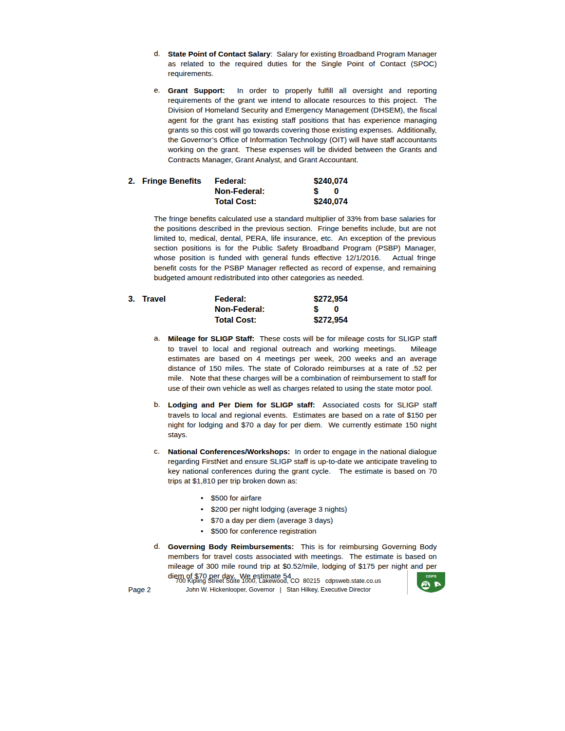d. State Point of Contact Salary: Salary for existing Broadband Program Manager as related to the required duties for the Single Point of Contact (SPOC) requirements.
e. Grant Support: In order to properly fulfill all oversight and reporting requirements of the grant we intend to allocate resources to this project. The Division of Homeland Security and Emergency Management (DHSEM), the fiscal agent for the grant has existing staff positions that has experience managing grants so this cost will go towards covering those existing expenses. Additionally, the Governor’s Office of Information Technology (OIT) will have staff accountants working on the grant. These expenses will be divided between the Grants and Contracts Manager, Grant Analyst, and Grant Accountant.
2.
Fringe Benefits
| Federal: | $240,074 |
| Non-Federal: | $ 0 |
| Total Cost: | $240,074 |
The fringe benefits calculated use a standard multiplier of 33% from base salaries for the positions described in the previous section. Fringe benefits include, but are not limited to, medical, dental, PERA, life insurance, etc. An exception of the previous section positions is for the Public Safety Broadband Program (PSBP) Manager, whose position is funded with general funds effective 12/1/2016. Actual fringe benefit costs for the PSBP Manager reflected as record of expense, and remaining budgeted amount redistributed into other categories as needed.
3.
Travel
| Federal: | $272,954 |
| Non-Federal: | $ 0 |
| Total Cost: | $272,954 |
a. Mileage for SLIGP Staff: These costs will be for mileage costs for SLIGP staff to travel to local and regional outreach and working meetings. Mileage estimates are based on 4 meetings per week, 200 weeks and an average distance of 150 miles. The state of Colorado reimburses at a rate of .52 per mile. Note that these charges will be a combination of reimbursement to staff for use of their own vehicle as well as charges related to using the state motor pool.
b. Lodging and Per Diem for SLIGP staff: Associated costs for SLIGP staff travels to local and regional events. Estimates are based on a rate of $150 per night for lodging and $70 a day for per diem. We currently estimate 150 night stays.
c. National Conferences/Workshops: In order to engage in the national dialogue regarding FirstNet and ensure SLIGP staff is up-to-date we anticipate traveling to key national conferences during the grant cycle. The estimate is based on 70 trips at $1,810 per trip broken down as:
$500 for airfare
$200 per night lodging (average 3 nights)
$70 a day per diem (average 3 days)
$500 for conference registration
d. Governing Body Reimbursements: This is for reimbursing Governing Body members for travel costs associated with meetings. The estimate is based on mileage of 300 mile round trip at $0.52/mile, lodging of $175 per night and per diem of $70 per day. We estimate 54
Page 2
700 Kipling Street Suite 1000, Lakewood, CO 80215 cdpsweb.state.co.us
John W. Hickenlooper, Governor | Stan Hilkey, Executive Director
CDPS CO